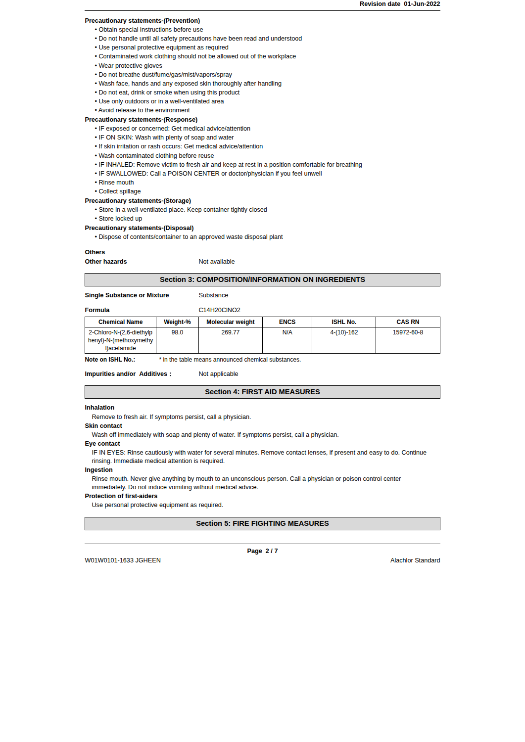Revision date 01-Jun-2022
Precautionary statements-(Prevention)
• Obtain special instructions before use
• Do not handle until all safety precautions have been read and understood
• Use personal protective equipment as required
• Contaminated work clothing should not be allowed out of the workplace
• Wear protective gloves
• Do not breathe dust/fume/gas/mist/vapors/spray
• Wash face, hands and any exposed skin thoroughly after handling
• Do not eat, drink or smoke when using this product
• Use only outdoors or in a well-ventilated area
• Avoid release to the environment
Precautionary statements-(Response)
• IF exposed or concerned: Get medical advice/attention
• IF ON SKIN: Wash with plenty of soap and water
• If skin irritation or rash occurs: Get medical advice/attention
• Wash contaminated clothing before reuse
• IF INHALED: Remove victim to fresh air and keep at rest in a position comfortable for breathing
• IF SWALLOWED: Call a POISON CENTER or doctor/physician if you feel unwell
• Rinse mouth
• Collect spillage
Precautionary statements-(Storage)
• Store in a well-ventilated place. Keep container tightly closed
• Store locked up
Precautionary statements-(Disposal)
• Dispose of contents/container to an approved waste disposal plant
Others
Other hazards
Not available
Section 3: COMPOSITION/INFORMATION ON INGREDIENTS
Single Substance or Mixture
Substance
Formula
C14H20ClNO2
| Chemical Name | Weight-% | Molecular weight | ENCS | ISHL No. | CAS RN |
| --- | --- | --- | --- | --- | --- |
| 2-Chloro-N-(2,6-diethylp henyl)-N-(methoxymethy l)acetamide | 98.0 | 269.77 | N/A | 4-(10)-162 | 15972-60-8 |
Note on ISHL No.:
* in the table means announced chemical substances.
Impurities and/or Additives：
Not applicable
Section 4: FIRST AID MEASURES
Inhalation
Remove to fresh air. If symptoms persist, call a physician.
Skin contact
Wash off immediately with soap and plenty of water. If symptoms persist, call a physician.
Eye contact
IF IN EYES: Rinse cautiously with water for several minutes. Remove contact lenses, if present and easy to do. Continue
rinsing. Immediate medical attention is required.
Ingestion
Rinse mouth. Never give anything by mouth to an unconscious person. Call a physician or poison control center
immediately. Do not induce vomiting without medical advice.
Protection of first-aiders
Use personal protective equipment as required.
Section 5: FIRE FIGHTING MEASURES
Page 2 / 7
W01W0101-1633 JGHEEN
Alachlor Standard